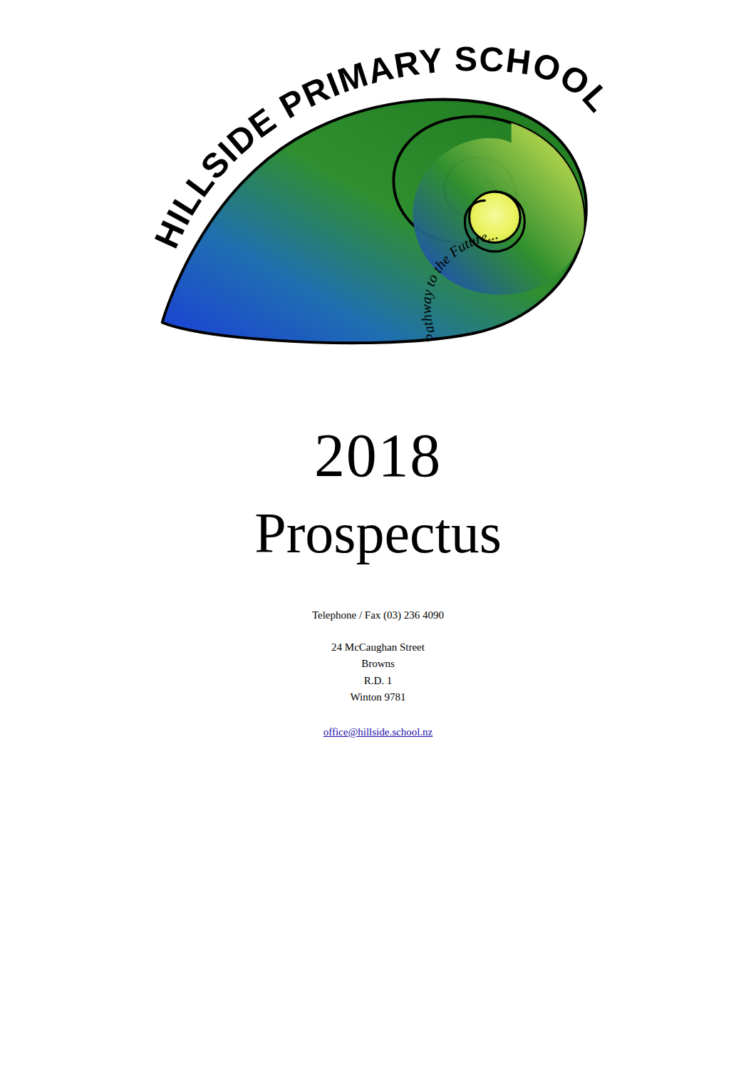HILLSIDE PRIMARY SCHOOL Pathway to the Future...
2018
Prospectus
Telephone / Fax (03) 236 4090
24 McCaughan Street
Browns
R.D. 1
Winton 9781
office@hillside.school.nz